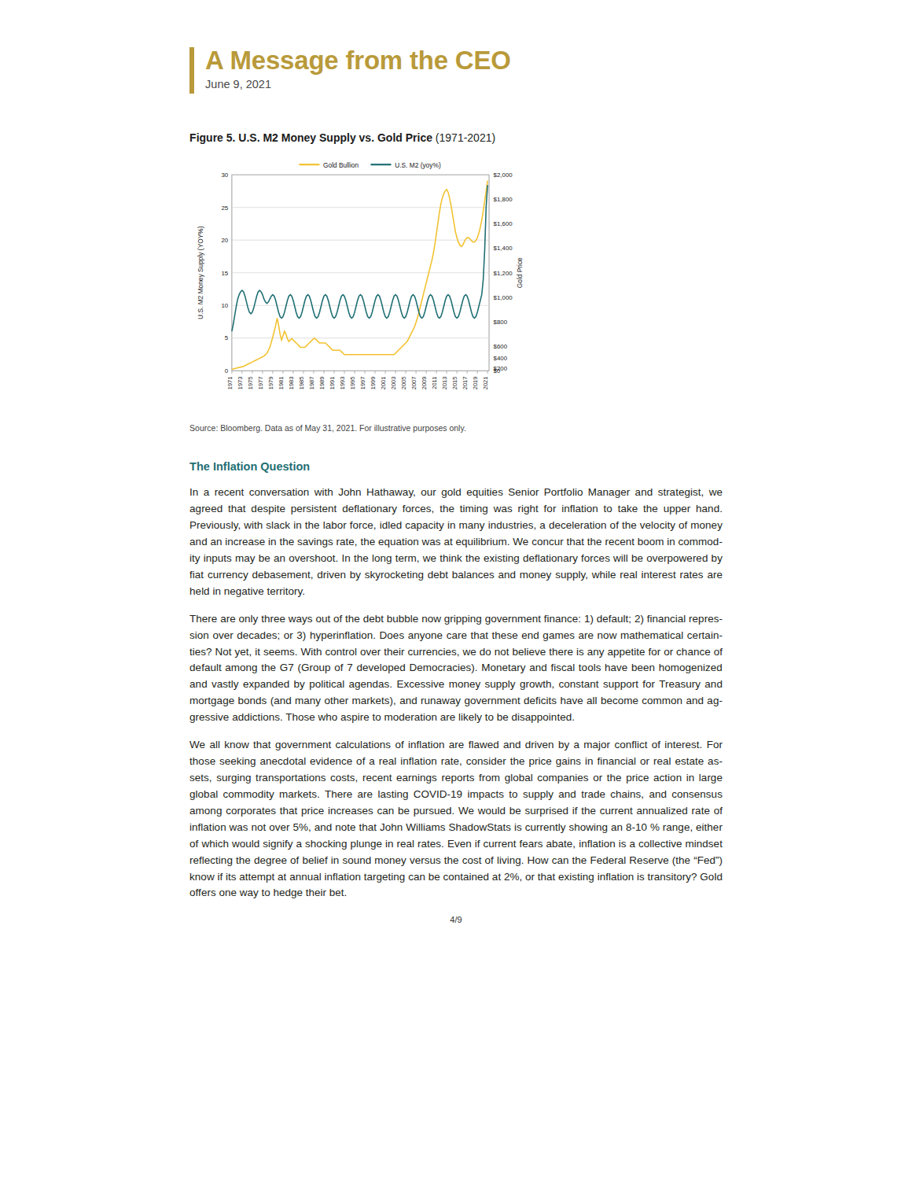A Message from the CEO
June 9, 2021
Figure 5. U.S. M2 Money Supply vs. Gold Price (1971-2021)
Gold Bullion U.S. M2 (yoy%) 30 25 20 15 10 5 0 $2,000 $1,800 $1,600 $1,400 $1,200 $1,000 $800 $600 $400 $200 $0 U.S. M2 Money Supply (YOY%) Gold Price 1971 1973 1975 1977 1979 1981 1983 1985 1987 1989 1991 1993 1995 1997 1999 2001 2003 2005 2007 2009 2011 2013 2015 2017 2019 2021
Source: Bloomberg. Data as of May 31, 2021. For illustrative purposes only.
The Inflation Question
In a recent conversation with John Hathaway, our gold equities Senior Portfolio Manager and strategist, we agreed that despite persistent deflationary forces, the timing was right for inflation to take the upper hand. Previously, with slack in the labor force, idled capacity in many industries, a deceleration of the velocity of money and an increase in the savings rate, the equation was at equilibrium. We concur that the recent boom in commodity inputs may be an overshoot. In the long term, we think the existing deflationary forces will be overpowered by fiat currency debasement, driven by skyrocketing debt balances and money supply, while real interest rates are held in negative territory.
There are only three ways out of the debt bubble now gripping government finance: 1) default; 2) financial repression over decades; or 3) hyperinflation. Does anyone care that these end games are now mathematical certainties? Not yet, it seems. With control over their currencies, we do not believe there is any appetite for or chance of default among the G7 (Group of 7 developed Democracies). Monetary and fiscal tools have been homogenized and vastly expanded by political agendas. Excessive money supply growth, constant support for Treasury and mortgage bonds (and many other markets), and runaway government deficits have all become common and aggressive addictions. Those who aspire to moderation are likely to be disappointed.
We all know that government calculations of inflation are flawed and driven by a major conflict of interest. For those seeking anecdotal evidence of a real inflation rate, consider the price gains in financial or real estate assets, surging transportations costs, recent earnings reports from global companies or the price action in large global commodity markets. There are lasting COVID-19 impacts to supply and trade chains, and consensus among corporates that price increases can be pursued. We would be surprised if the current annualized rate of inflation was not over 5%, and note that John Williams ShadowStats is currently showing an 8-10 % range, either of which would signify a shocking plunge in real rates. Even if current fears abate, inflation is a collective mindset reflecting the degree of belief in sound money versus the cost of living. How can the Federal Reserve (the “Fed”) know if its attempt at annual inflation targeting can be contained at 2%, or that existing inflation is transitory? Gold offers one way to hedge their bet.
4/9